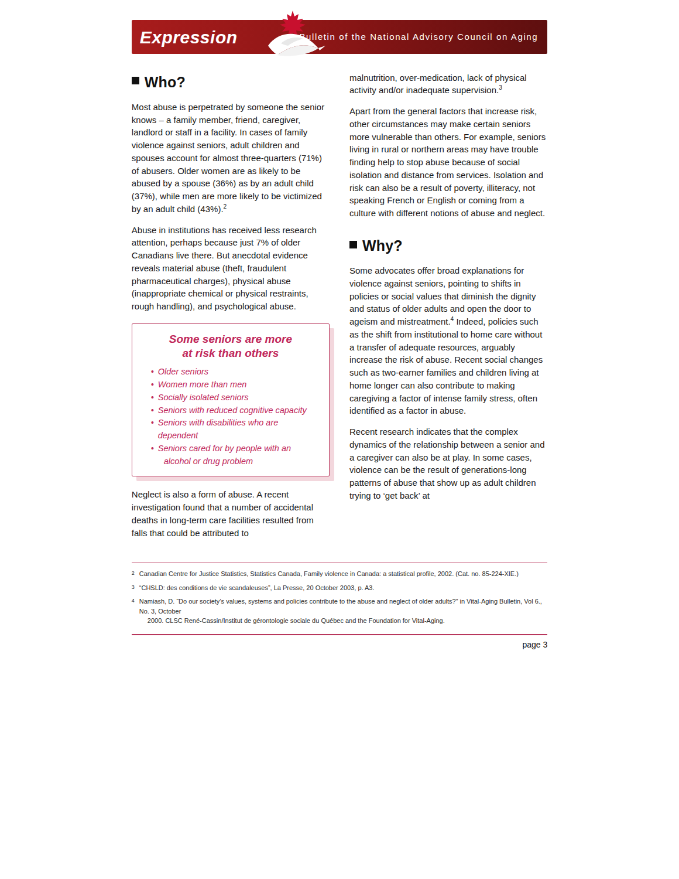Expression
Bulletin of the National Advisory Council on Aging
Who?
Most abuse is perpetrated by someone the senior knows – a family member, friend, caregiver, landlord or staff in a facility. In cases of family violence against seniors, adult children and spouses account for almost three-quarters (71%) of abusers. Older women are as likely to be abused by a spouse (36%) as by an adult child (37%), while men are more likely to be victimized by an adult child (43%).2
Abuse in institutions has received less research attention, perhaps because just 7% of older Canadians live there. But anecdotal evidence reveals material abuse (theft, fraudulent pharmaceutical charges), physical abuse (inappropriate chemical or physical restraints, rough handling), and psychological abuse.
Some seniors are more
at risk than others
Older seniors
Women more than men
Socially isolated seniors
Seniors with reduced cognitive capacity
Seniors with disabilities who are dependent
Seniors cared for by people with analcohol or drug problem
Neglect is also a form of abuse. A recent investigation found that a number of accidental deaths in long-term care facilities resulted from falls that could be attributed to
malnutrition, over-medication, lack of physical activity and/or inadequate supervision.3
Apart from the general factors that increase risk, other circumstances may make certain seniors more vulnerable than others. For example, seniors living in rural or northern areas may have trouble finding help to stop abuse because of social isolation and distance from services. Isolation and risk can also be a result of poverty, illiteracy, not speaking French or English or coming from a culture with different notions of abuse and neglect.
Why?
Some advocates offer broad explanations for violence against seniors, pointing to shifts in policies or social values that diminish the dignity and status of older adults and open the door to ageism and mistreatment.4 Indeed, policies such as the shift from institutional to home care without a transfer of adequate resources, arguably increase the risk of abuse. Recent social changes such as two-earner families and children living at home longer can also contribute to making caregiving a factor of intense family stress, often identified as a factor in abuse.
Recent research indicates that the complex dynamics of the relationship between a senior and a caregiver can also be at play. In some cases, violence can be the result of generations-long patterns of abuse that show up as adult children trying to ‘get back’ at
2
Canadian Centre for Justice Statistics, Statistics Canada, Family violence in Canada: a statistical profile, 2002. (Cat. no. 85-224-XIE.)
3
“CHSLD: des conditions de vie scandaleuses”, La Presse, 20 October 2003, p. A3.
4
Namiash, D. “Do our society’s values, systems and policies contribute to the abuse and neglect of older adults?” in Vital-Aging Bulletin, Vol 6., No. 3, October 2000. CLSC René-Cassin/Institut de gérontologie sociale du Québec and the Foundation for Vital-Aging.
page 3